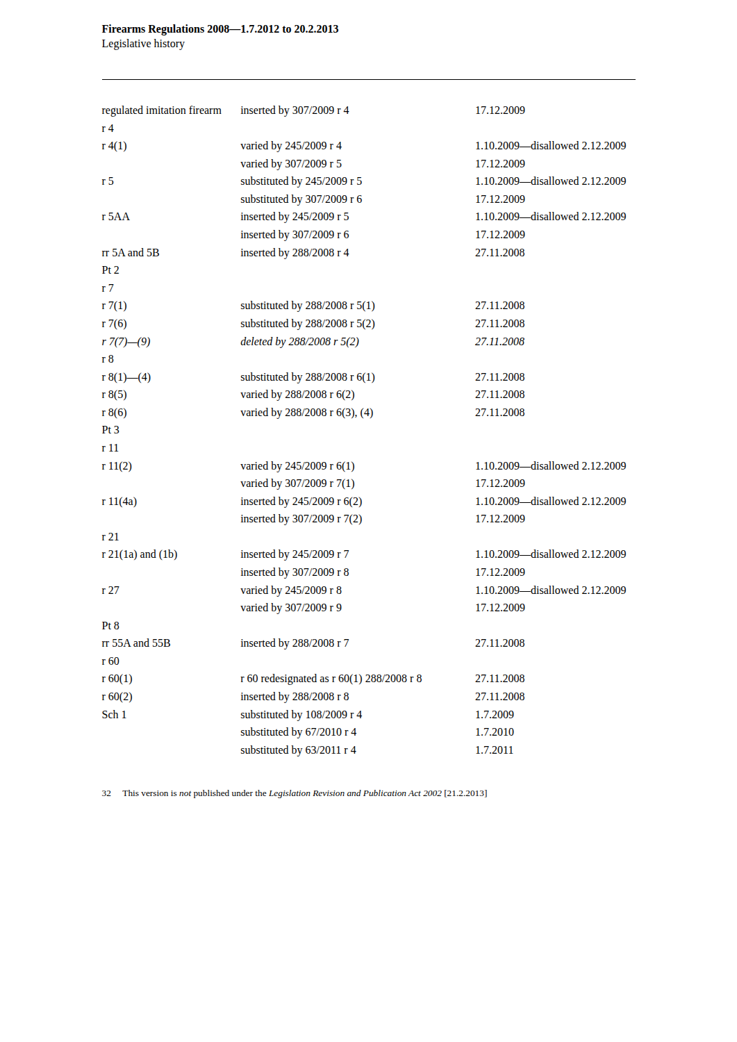Firearms Regulations 2008—1.7.2012 to 20.2.2013
Legislative history
| regulated imitation firearm | inserted by 307/2009 r 4 | 17.12.2009 |
| r 4 | | |
| r 4(1) | varied by 245/2009 r 4 | 1.10.2009—disallowed 2.12.2009 |
| | varied by 307/2009 r 5 | 17.12.2009 |
| r 5 | substituted by 245/2009 r 5 | 1.10.2009—disallowed 2.12.2009 |
| | substituted by 307/2009 r 6 | 17.12.2009 |
| r 5AA | inserted by 245/2009 r 5 | 1.10.2009—disallowed 2.12.2009 |
| | inserted by 307/2009 r 6 | 17.12.2009 |
| rr 5A and 5B | inserted by 288/2008 r 4 | 27.11.2008 |
| Pt 2 | | |
| r 7 | | |
| r 7(1) | substituted by 288/2008 r 5(1) | 27.11.2008 |
| r 7(6) | substituted by 288/2008 r 5(2) | 27.11.2008 |
| r 7(7)—(9) | deleted by 288/2008 r 5(2) | 27.11.2008 |
| r 8 | | |
| r 8(1)—(4) | substituted by 288/2008 r 6(1) | 27.11.2008 |
| r 8(5) | varied by 288/2008 r 6(2) | 27.11.2008 |
| r 8(6) | varied by 288/2008 r 6(3), (4) | 27.11.2008 |
| Pt 3 | | |
| r 11 | | |
| r 11(2) | varied by 245/2009 r 6(1) | 1.10.2009—disallowed 2.12.2009 |
| | varied by 307/2009 r 7(1) | 17.12.2009 |
| r 11(4a) | inserted by 245/2009 r 6(2) | 1.10.2009—disallowed 2.12.2009 |
| | inserted by 307/2009 r 7(2) | 17.12.2009 |
| r 21 | | |
| r 21(1a) and (1b) | inserted by 245/2009 r 7 | 1.10.2009—disallowed 2.12.2009 |
| | inserted by 307/2009 r 8 | 17.12.2009 |
| r 27 | varied by 245/2009 r 8 | 1.10.2009—disallowed 2.12.2009 |
| | varied by 307/2009 r 9 | 17.12.2009 |
| Pt 8 | | |
| rr 55A and 55B | inserted by 288/2008 r 7 | 27.11.2008 |
| r 60 | | |
| r 60(1) | r 60 redesignated as r 60(1) 288/2008 r 8 | 27.11.2008 |
| r 60(2) | inserted by 288/2008 r 8 | 27.11.2008 |
| Sch 1 | substituted by 108/2009 r 4 | 1.7.2009 |
| | substituted by 67/2010 r 4 | 1.7.2010 |
| | substituted by 63/2011 r 4 | 1.7.2011 |
32 This version is not published under the Legislation Revision and Publication Act 2002 [21.2.2013]